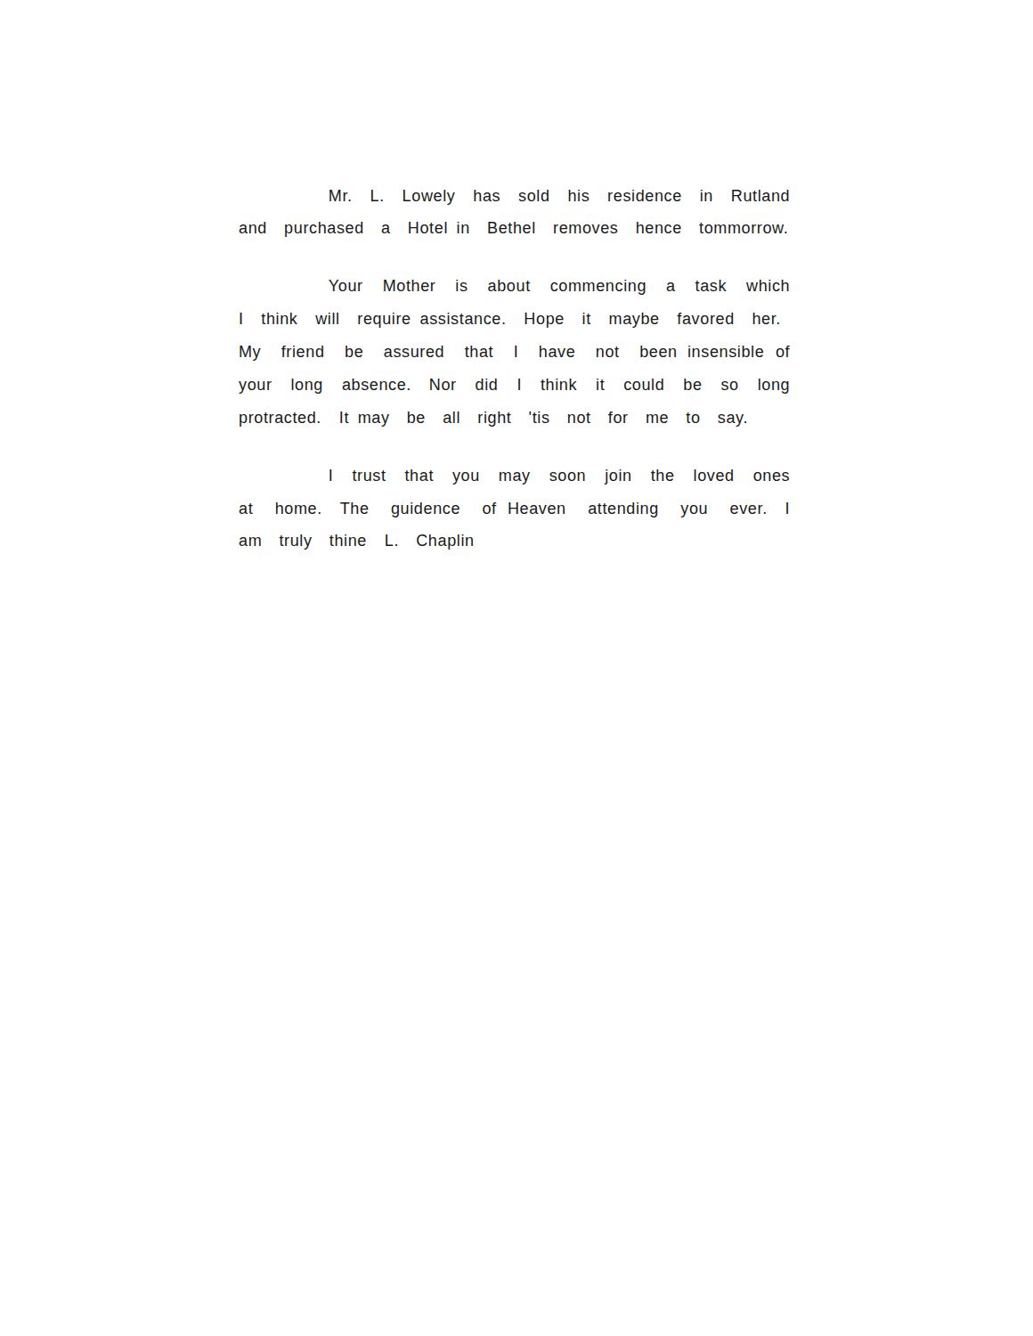Mr. L. Lowely has sold his residence in Rutland and purchased a Hotel in Bethel removes hence tommorrow.
Your Mother is about commencing a task which I think will require assistance. Hope it maybe favored her. My friend be assured that I have not been insensible of your long absence. Nor did I think it could be so long protracted. It may be all right 'tis not for me to say.
I trust that you may soon join the loved ones at home. The guidence of Heaven attending you ever. I am truly thine L. Chaplin